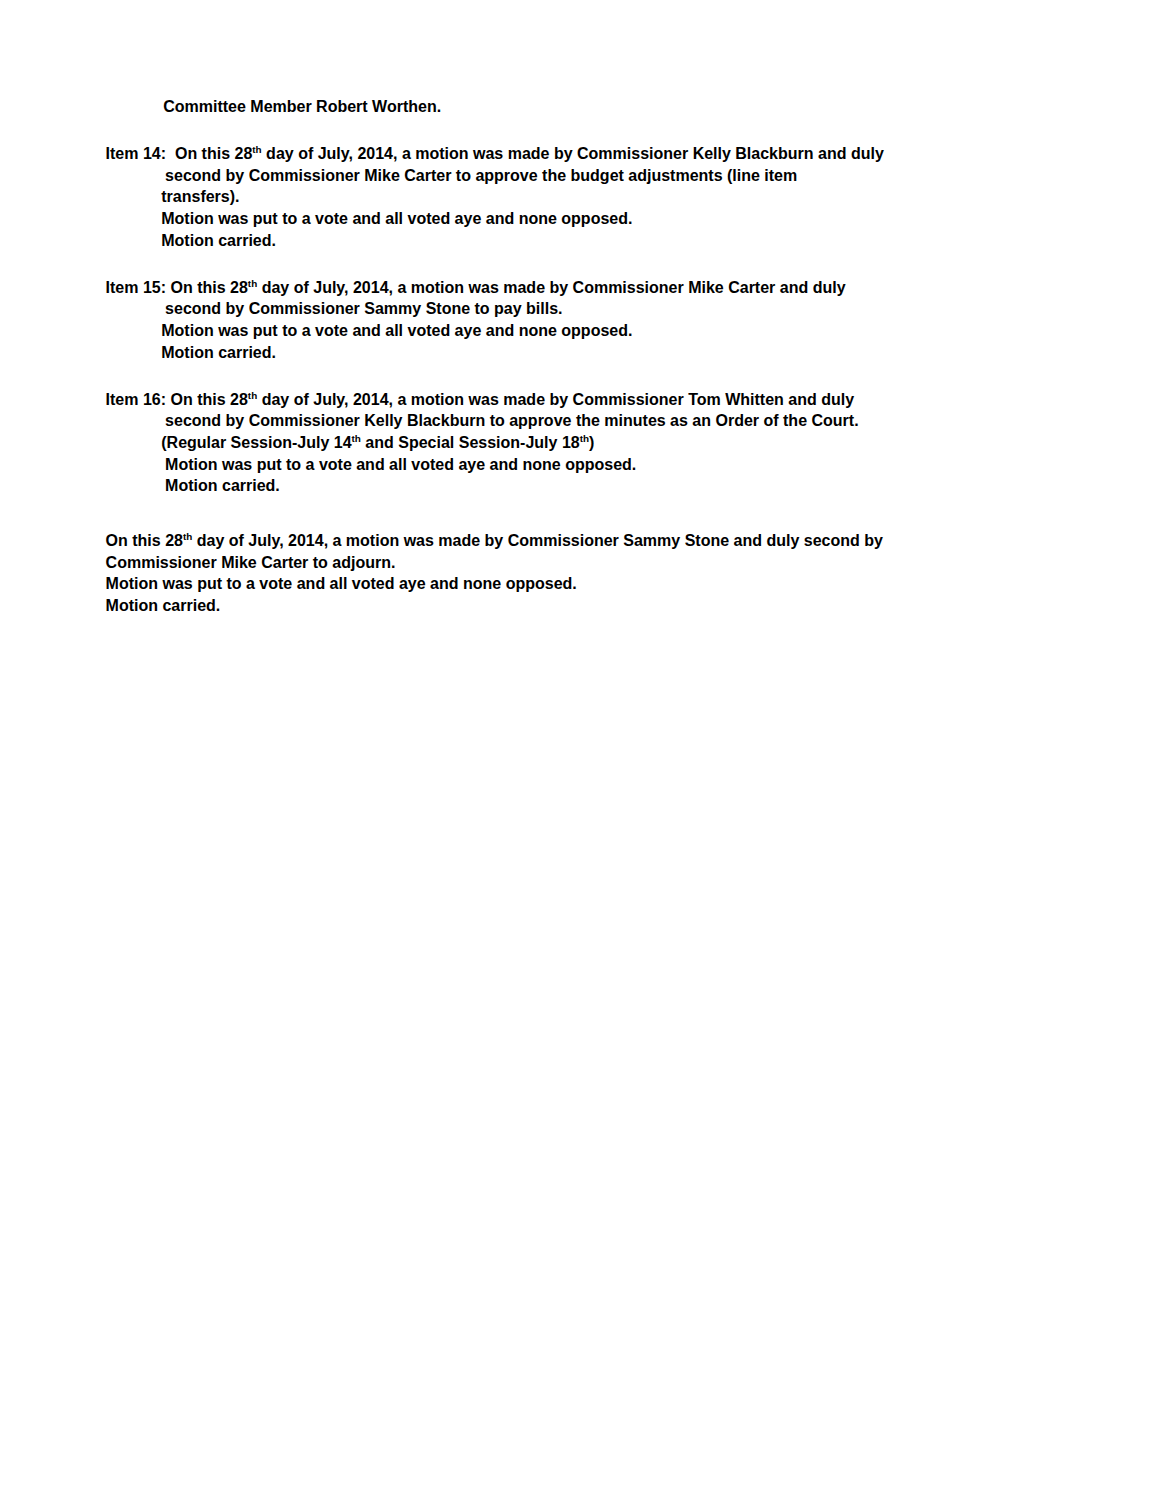Committee Member Robert Worthen.
Item 14: On this 28th day of July, 2014, a motion was made by Commissioner Kelly Blackburn and duly
second by Commissioner Mike Carter to approve the budget adjustments (line item
transfers).
Motion was put to a vote and all voted aye and none opposed.
Motion carried.
Item 15: On this 28th day of July, 2014, a motion was made by Commissioner Mike Carter and duly
second by Commissioner Sammy Stone to pay bills.
Motion was put to a vote and all voted aye and none opposed.
Motion carried.
Item 16: On this 28th day of July, 2014, a motion was made by Commissioner Tom Whitten and duly
second by Commissioner Kelly Blackburn to approve the minutes as an Order of the Court.
(Regular Session-July 14th and Special Session-July 18th)
Motion was put to a vote and all voted aye and none opposed.
Motion carried.
On this 28th day of July, 2014, a motion was made by Commissioner Sammy Stone and duly second by
Commissioner Mike Carter to adjourn.
Motion was put to a vote and all voted aye and none opposed.
Motion carried.